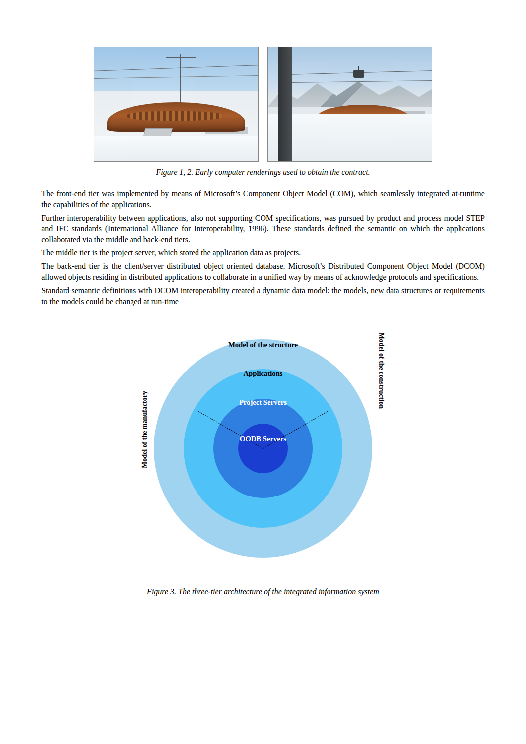Figure 1, 2. Early computer renderings used to obtain the contract.
The front-end tier was implemented by means of Microsoft’s Component Object Model (COM), which seamlessly integrated at-runtime the capabilities of the applications.
Further interoperability between applications, also not supporting COM specifications, was pursued by product and process model STEP and IFC standards (International Alliance for Interoperability, 1996). These standards defined the semantic on which the applications collaborated via the middle and back-end tiers.
The middle tier is the project server, which stored the application data as projects.
The back-end tier is the client/server distributed object oriented database. Microsoft’s Distributed Component Object Model (DCOM) allowed objects residing in distributed applications to collaborate in a unified way by means of acknowledge protocols and specifications.
Standard semantic definitions with DCOM interoperability created a dynamic data model: the models, new data structures or requirements to the models could be changed at run-time
Model of the structure
Applications
Project Servers
OODB Servers
Model of the manufactory
Model of the construction
Figure 3. The three-tier architecture of the integrated information system